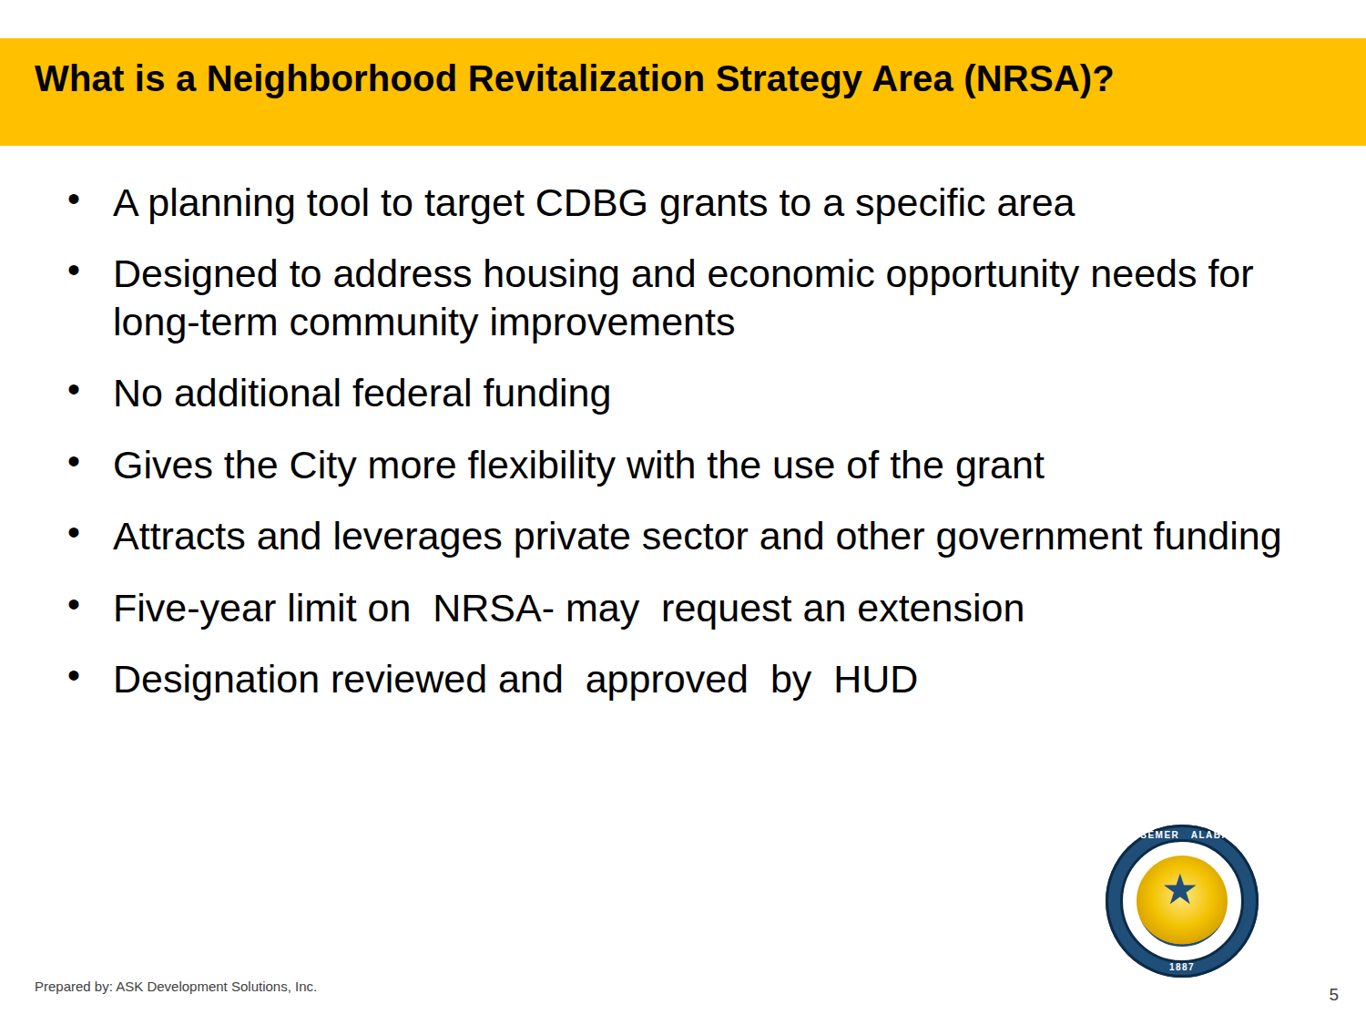What is a Neighborhood Revitalization Strategy Area (NRSA)?
A planning tool to target CDBG grants to a specific area
Designed to address housing and economic opportunity needs for long-term community improvements
No additional federal funding
Gives the City more flexibility with the use of the grant
Attracts and leverages private sector and other government funding
Five-year limit on NRSA- may request an extension
Designation reviewed and approved by HUD
BESSEMER ALABAMA
1887
Prepared by: ASK Development Solutions, Inc.
5